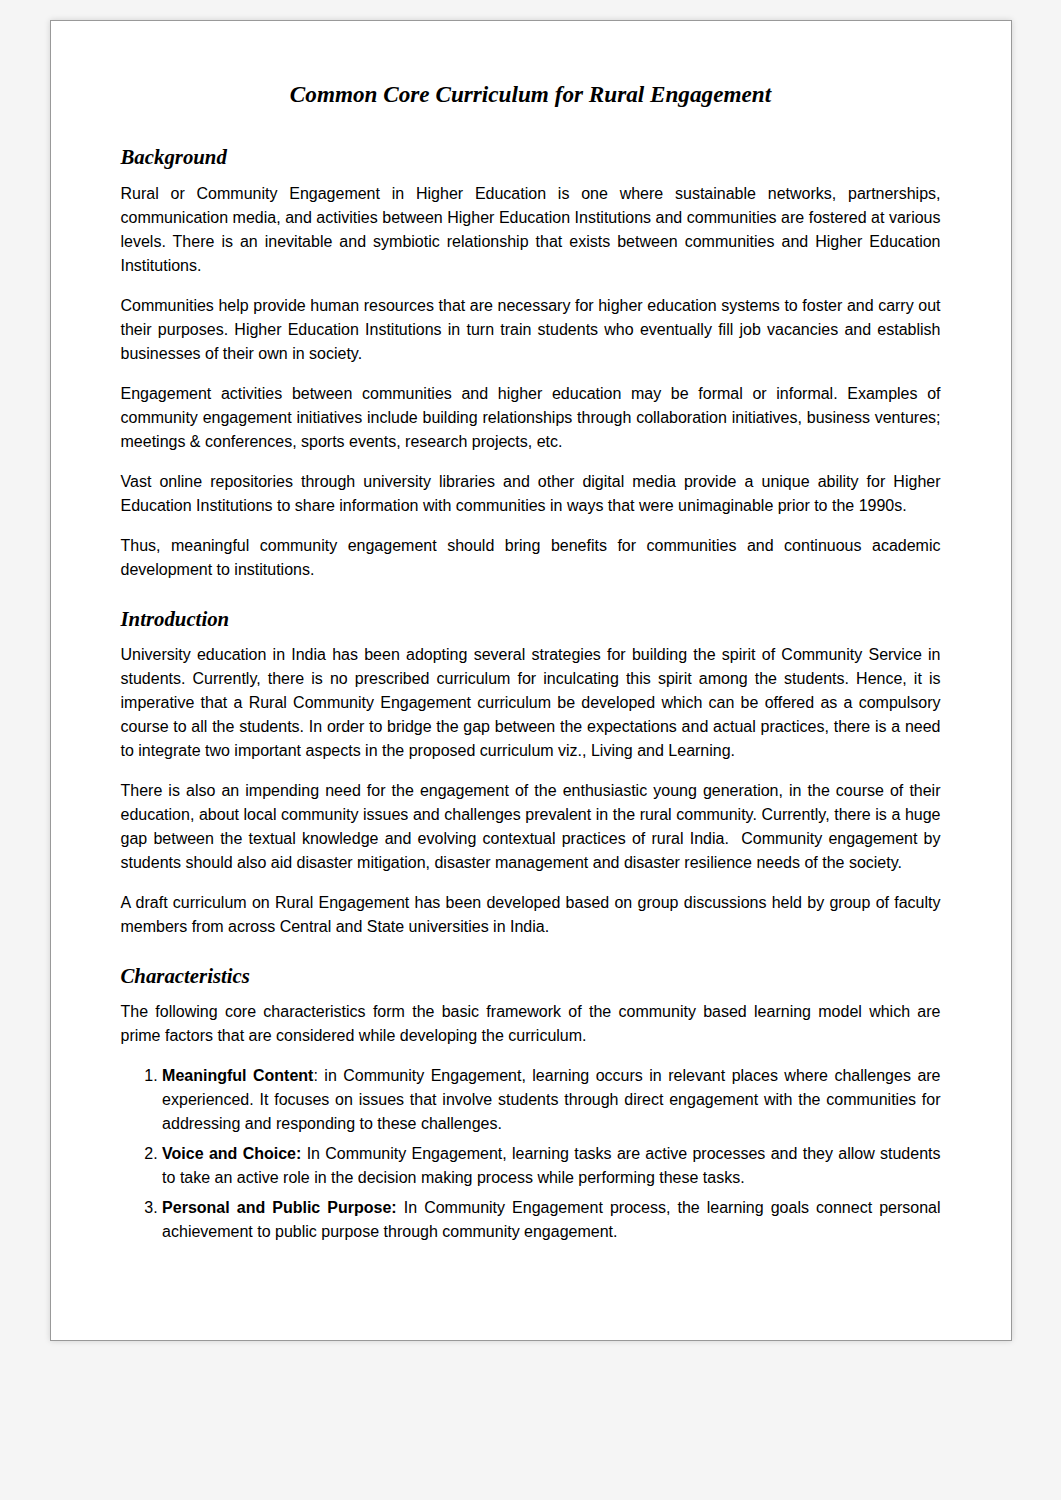Common Core Curriculum for Rural Engagement
Background
Rural or Community Engagement in Higher Education is one where sustainable networks, partnerships, communication media, and activities between Higher Education Institutions and communities are fostered at various levels. There is an inevitable and symbiotic relationship that exists between communities and Higher Education Institutions.
Communities help provide human resources that are necessary for higher education systems to foster and carry out their purposes. Higher Education Institutions in turn train students who eventually fill job vacancies and establish businesses of their own in society.
Engagement activities between communities and higher education may be formal or informal. Examples of community engagement initiatives include building relationships through collaboration initiatives, business ventures; meetings & conferences, sports events, research projects, etc.
Vast online repositories through university libraries and other digital media provide a unique ability for Higher Education Institutions to share information with communities in ways that were unimaginable prior to the 1990s.
Thus, meaningful community engagement should bring benefits for communities and continuous academic development to institutions.
Introduction
University education in India has been adopting several strategies for building the spirit of Community Service in students. Currently, there is no prescribed curriculum for inculcating this spirit among the students. Hence, it is imperative that a Rural Community Engagement curriculum be developed which can be offered as a compulsory course to all the students. In order to bridge the gap between the expectations and actual practices, there is a need to integrate two important aspects in the proposed curriculum viz., Living and Learning.
There is also an impending need for the engagement of the enthusiastic young generation, in the course of their education, about local community issues and challenges prevalent in the rural community. Currently, there is a huge gap between the textual knowledge and evolving contextual practices of rural India. Community engagement by students should also aid disaster mitigation, disaster management and disaster resilience needs of the society.
A draft curriculum on Rural Engagement has been developed based on group discussions held by group of faculty members from across Central and State universities in India.
Characteristics
The following core characteristics form the basic framework of the community based learning model which are prime factors that are considered while developing the curriculum.
Meaningful Content: in Community Engagement, learning occurs in relevant places where challenges are experienced. It focuses on issues that involve students through direct engagement with the communities for addressing and responding to these challenges.
Voice and Choice: In Community Engagement, learning tasks are active processes and they allow students to take an active role in the decision making process while performing these tasks.
Personal and Public Purpose: In Community Engagement process, the learning goals connect personal achievement to public purpose through community engagement.